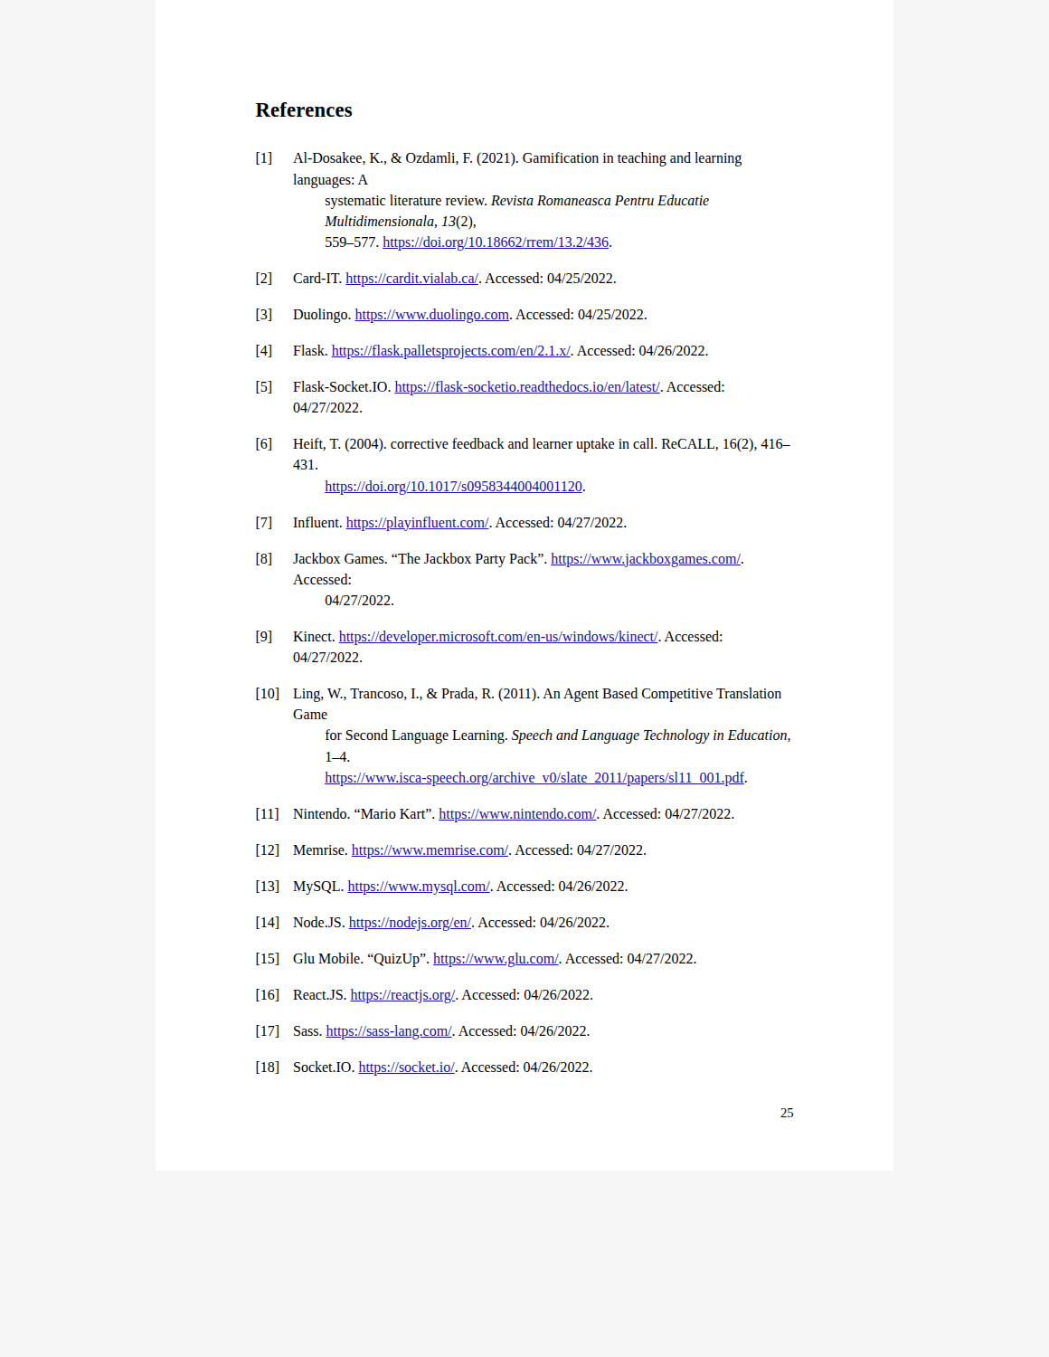References
[1] Al-Dosakee, K., & Ozdamli, F. (2021). Gamification in teaching and learning languages: A systematic literature review. Revista Romaneasca Pentru Educatie Multidimensionala, 13(2), 559–577. https://doi.org/10.18662/rrem/13.2/436.
[2] Card-IT. https://cardit.vialab.ca/. Accessed: 04/25/2022.
[3] Duolingo. https://www.duolingo.com. Accessed: 04/25/2022.
[4] Flask. https://flask.palletsprojects.com/en/2.1.x/. Accessed: 04/26/2022.
[5] Flask-Socket.IO. https://flask-socketio.readthedocs.io/en/latest/. Accessed: 04/27/2022.
[6] Heift, T. (2004). corrective feedback and learner uptake in call. ReCALL, 16(2), 416–431. https://doi.org/10.1017/s0958344004001120.
[7] Influent. https://playinfluent.com/. Accessed: 04/27/2022.
[8] Jackbox Games. “The Jackbox Party Pack”. https://www.jackboxgames.com/. Accessed: 04/27/2022.
[9] Kinect. https://developer.microsoft.com/en-us/windows/kinect/. Accessed: 04/27/2022.
[10] Ling, W., Trancoso, I., & Prada, R. (2011). An Agent Based Competitive Translation Game for Second Language Learning. Speech and Language Technology in Education, 1–4. https://www.isca-speech.org/archive_v0/slate_2011/papers/sl11_001.pdf.
[11] Nintendo. “Mario Kart”. https://www.nintendo.com/. Accessed: 04/27/2022.
[12] Memrise. https://www.memrise.com/. Accessed: 04/27/2022.
[13] MySQL. https://www.mysql.com/. Accessed: 04/26/2022.
[14] Node.JS. https://nodejs.org/en/. Accessed: 04/26/2022.
[15] Glu Mobile. “QuizUp”. https://www.glu.com/. Accessed: 04/27/2022.
[16] React.JS. https://reactjs.org/. Accessed: 04/26/2022.
[17] Sass. https://sass-lang.com/. Accessed: 04/26/2022.
[18] Socket.IO. https://socket.io/. Accessed: 04/26/2022.
25